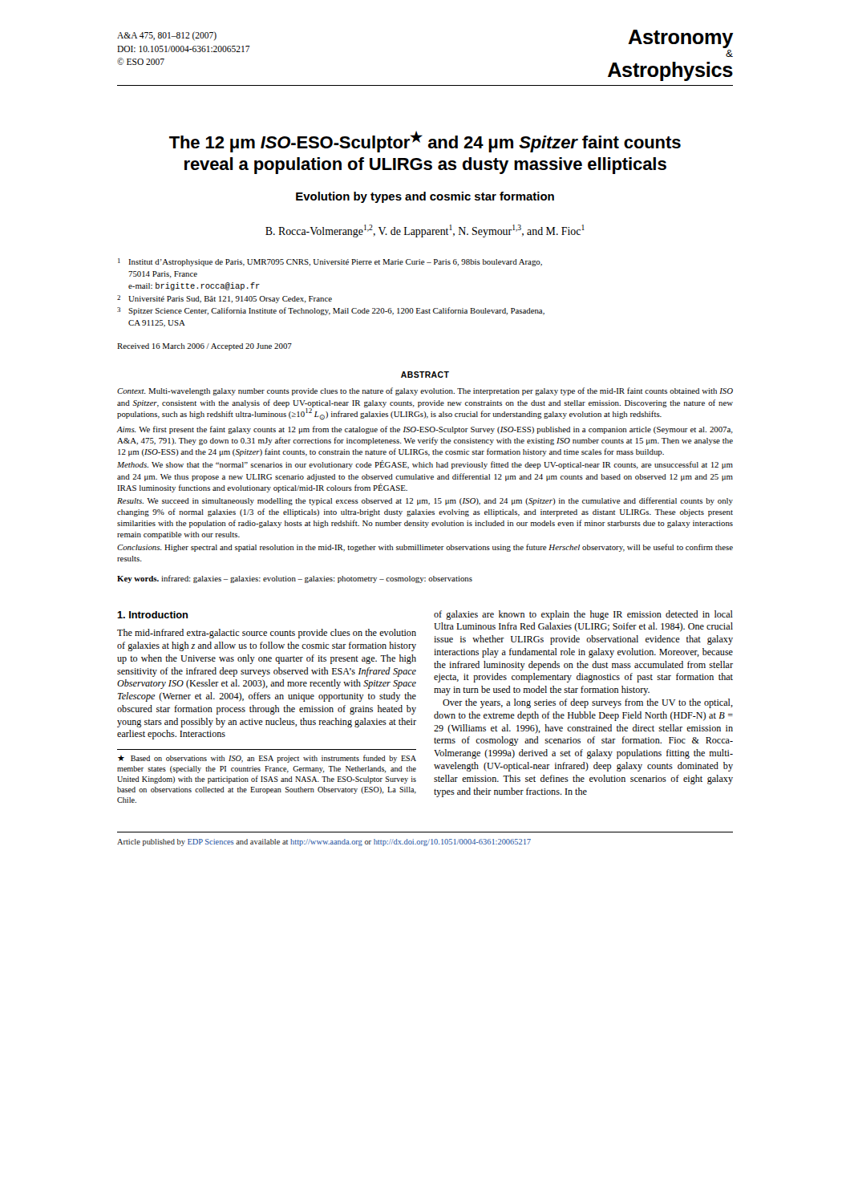A&A 475, 801–812 (2007)
DOI: 10.1051/0004-6361:20065217
© ESO 2007
Astronomy & Astrophysics
The 12 μm ISO-ESO-Sculptor★ and 24 μm Spitzer faint counts
reveal a population of ULIRGs as dusty massive ellipticals
Evolution by types and cosmic star formation
B. Rocca-Volmerange1,2, V. de Lapparent1, N. Seymour1,3, and M. Fioc1
1
Institut d’Astrophysique de Paris, UMR7095 CNRS, Université Pierre et Marie Curie – Paris 6, 98bis boulevard Arago,
75014 Paris, France
e-mail: brigitte.rocca@iap.fr
2
Université Paris Sud, Bât 121, 91405 Orsay Cedex, France
3
Spitzer Science Center, California Institute of Technology, Mail Code 220-6, 1200 East California Boulevard, Pasadena,
CA 91125, USA
Received 16 March 2006 / Accepted 20 June 2007
ABSTRACT
Context. Multi-wavelength galaxy number counts provide clues to the nature of galaxy evolution. The interpretation per galaxy type of the mid-IR faint counts obtained with ISO and Spitzer, consistent with the analysis of deep UV-optical-near IR galaxy counts, provide new constraints on the dust and stellar emission. Discovering the nature of new populations, such as high redshift ultra-luminous (≥1012 L⊙) infrared galaxies (ULIRGs), is also crucial for understanding galaxy evolution at high redshifts.
Aims. We first present the faint galaxy counts at 12 μm from the catalogue of the ISO-ESO-Sculptor Survey (ISO-ESS) published in a companion article (Seymour et al. 2007a, A&A, 475, 791). They go down to 0.31 mJy after corrections for incompleteness. We verify the consistency with the existing ISO number counts at 15 μm. Then we analyse the 12 μm (ISO-ESS) and the 24 μm (Spitzer) faint counts, to constrain the nature of ULIRGs, the cosmic star formation history and time scales for mass buildup.
Methods. We show that the “normal” scenarios in our evolutionary code PÉGASE, which had previously fitted the deep UV-optical-near IR counts, are unsuccessful at 12 μm and 24 μm. We thus propose a new ULIRG scenario adjusted to the observed cumulative and differential 12 μm and 24 μm counts and based on observed 12 μm and 25 μm IRAS luminosity functions and evolutionary optical/mid-IR colours from PÉGASE.
Results. We succeed in simultaneously modelling the typical excess observed at 12 μm, 15 μm (ISO), and 24 μm (Spitzer) in the cumulative and differential counts by only changing 9% of normal galaxies (1/3 of the ellipticals) into ultra-bright dusty galaxies evolving as ellipticals, and interpreted as distant ULIRGs. These objects present similarities with the population of radio-galaxy hosts at high redshift. No number density evolution is included in our models even if minor starbursts due to galaxy interactions remain compatible with our results.
Conclusions. Higher spectral and spatial resolution in the mid-IR, together with submillimeter observations using the future Herschel observatory, will be useful to confirm these results.
Key words. infrared: galaxies – galaxies: evolution – galaxies: photometry – cosmology: observations
1. Introduction
The mid-infrared extra-galactic source counts provide clues on the evolution of galaxies at high z and allow us to follow the cosmic star formation history up to when the Universe was only one quarter of its present age. The high sensitivity of the infrared deep surveys observed with ESA’s Infrared Space Observatory ISO (Kessler et al. 2003), and more recently with Spitzer Space Telescope (Werner et al. 2004), offers an unique opportunity to study the obscured star formation process through the emission of grains heated by young stars and possibly by an active nucleus, thus reaching galaxies at their earliest epochs. Interactions
★ Based on observations with ISO, an ESA project with instruments funded by ESA member states (specially the PI countries France, Germany, The Netherlands, and the United Kingdom) with the participation of ISAS and NASA. The ESO-Sculptor Survey is based on observations collected at the European Southern Observatory (ESO), La Silla, Chile.
of galaxies are known to explain the huge IR emission detected in local Ultra Luminous Infra Red Galaxies (ULIRG; Soifer et al. 1984). One crucial issue is whether ULIRGs provide observational evidence that galaxy interactions play a fundamental role in galaxy evolution. Moreover, because the infrared luminosity depends on the dust mass accumulated from stellar ejecta, it provides complementary diagnostics of past star formation that may in turn be used to model the star formation history.
Over the years, a long series of deep surveys from the UV to the optical, down to the extreme depth of the Hubble Deep Field North (HDF-N) at B = 29 (Williams et al. 1996), have constrained the direct stellar emission in terms of cosmology and scenarios of star formation. Fioc & Rocca-Volmerange (1999a) derived a set of galaxy populations fitting the multi-wavelength (UV-optical-near infrared) deep galaxy counts dominated by stellar emission. This set defines the evolution scenarios of eight galaxy types and their number fractions. In the
Article published by EDP Sciences and available at http://www.aanda.org or http://dx.doi.org/10.1051/0004-6361:20065217